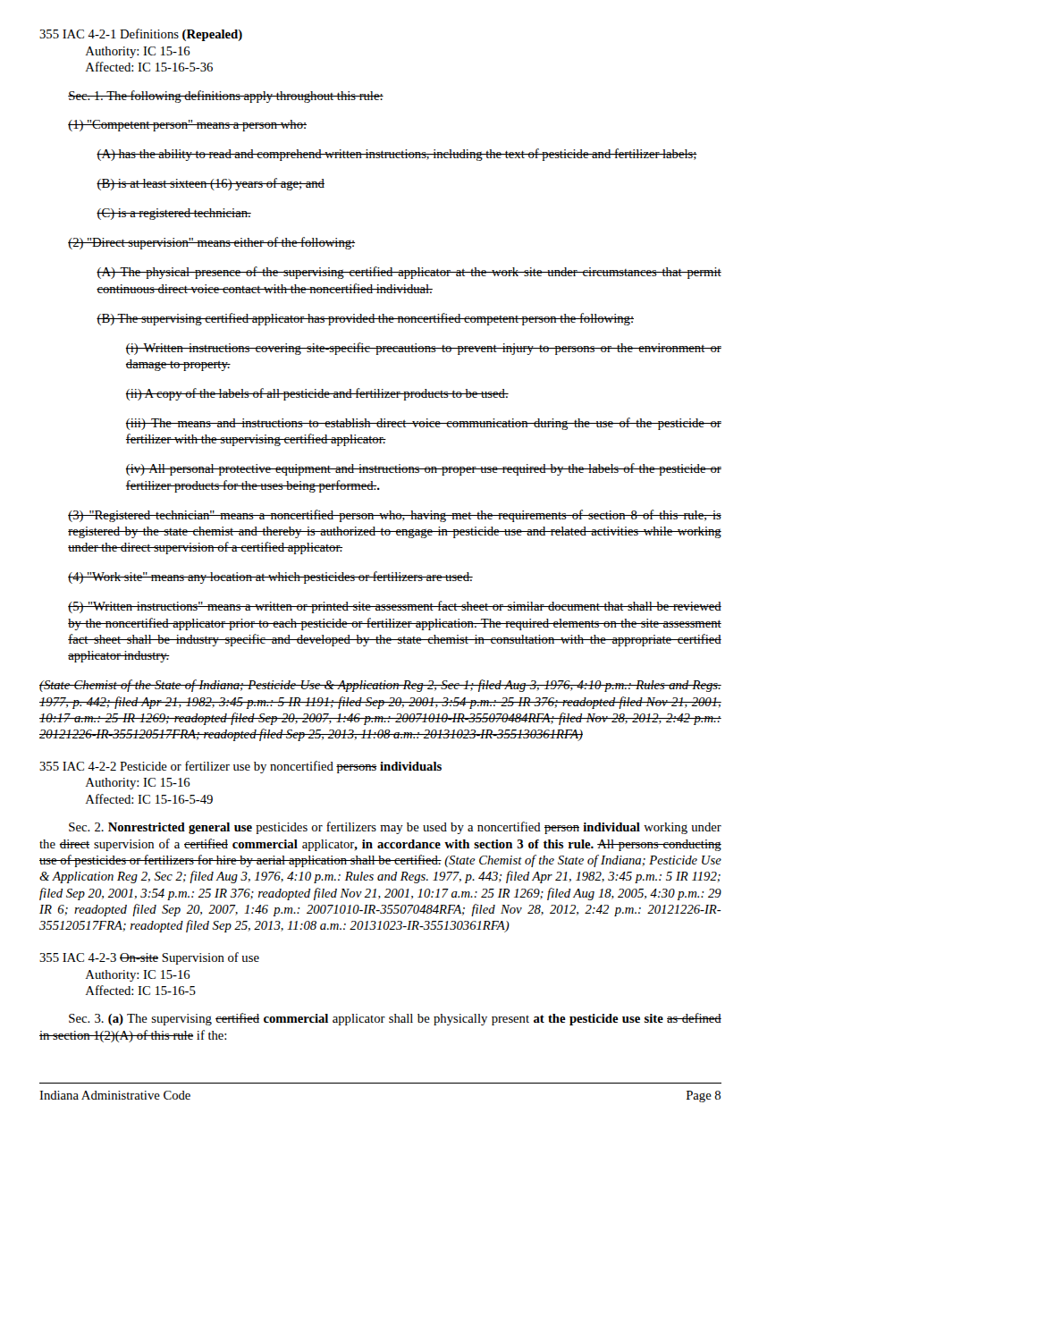355 IAC 4-2-1 Definitions (Repealed)
Authority: IC 15-16
Affected: IC 15-16-5-36
Sec. 1. The following definitions apply throughout this rule:
(1) "Competent person" means a person who:
(A) has the ability to read and comprehend written instructions, including the text of pesticide and fertilizer labels;
(B) is at least sixteen (16) years of age; and
(C) is a registered technician.
(2) "Direct supervision" means either of the following:
(A) The physical presence of the supervising certified applicator at the work site under circumstances that permit continuous direct voice contact with the noncertified individual.
(B) The supervising certified applicator has provided the noncertified competent person the following:
(i) Written instructions covering site-specific precautions to prevent injury to persons or the environment or damage to property.
(ii) A copy of the labels of all pesticide and fertilizer products to be used.
(iii) The means and instructions to establish direct voice communication during the use of the pesticide or fertilizer with the supervising certified applicator.
(iv) All personal protective equipment and instructions on proper use required by the labels of the pesticide or fertilizer products for the uses being performed..
(3) "Registered technician" means a noncertified person who, having met the requirements of section 8 of this rule, is registered by the state chemist and thereby is authorized to engage in pesticide use and related activities while working under the direct supervision of a certified applicator.
(4) "Work site" means any location at which pesticides or fertilizers are used.
(5) "Written instructions" means a written or printed site assessment fact sheet or similar document that shall be reviewed by the noncertified applicator prior to each pesticide or fertilizer application. The required elements on the site assessment fact sheet shall be industry specific and developed by the state chemist in consultation with the appropriate certified applicator industry.
(State Chemist of the State of Indiana; Pesticide Use & Application Reg 2, Sec 1; filed Aug 3, 1976, 4:10 p.m.: Rules and Regs. 1977, p. 442; filed Apr 21, 1982, 3:45 p.m.: 5 IR 1191; filed Sep 20, 2001, 3:54 p.m.: 25 IR 376; readopted filed Nov 21, 2001, 10:17 a.m.: 25 IR 1269; readopted filed Sep 20, 2007, 1:46 p.m.: 20071010-IR-355070484RFA; filed Nov 28, 2012, 2:42 p.m.: 20121226-IR-355120517FRA; readopted filed Sep 25, 2013, 11:08 a.m.: 20131023-IR-355130361RFA)
355 IAC 4-2-2 Pesticide or fertilizer use by noncertified persons individuals
Authority: IC 15-16
Affected: IC 15-16-5-49
Sec. 2. Nonrestricted general use pesticides or fertilizers may be used by a noncertified person individual working under the direct supervision of a certified commercial applicator, in accordance with section 3 of this rule. All persons conducting use of pesticides or fertilizers for hire by aerial application shall be certified. (State Chemist of the State of Indiana; Pesticide Use & Application Reg 2, Sec 2; filed Aug 3, 1976, 4:10 p.m.: Rules and Regs. 1977, p. 443; filed Apr 21, 1982, 3:45 p.m.: 5 IR 1192; filed Sep 20, 2001, 3:54 p.m.: 25 IR 376; readopted filed Nov 21, 2001, 10:17 a.m.: 25 IR 1269; filed Aug 18, 2005, 4:30 p.m.: 29 IR 6; readopted filed Sep 20, 2007, 1:46 p.m.: 20071010-IR-355070484RFA; filed Nov 28, 2012, 2:42 p.m.: 20121226-IR-355120517FRA; readopted filed Sep 25, 2013, 11:08 a.m.: 20131023-IR-355130361RFA)
355 IAC 4-2-3 On-site Supervision of use
Authority: IC 15-16
Affected: IC 15-16-5
Sec. 3. (a) The supervising certified commercial applicator shall be physically present at the pesticide use site as defined in section 1(2)(A) of this rule if the:
Indiana Administrative Code Page 8